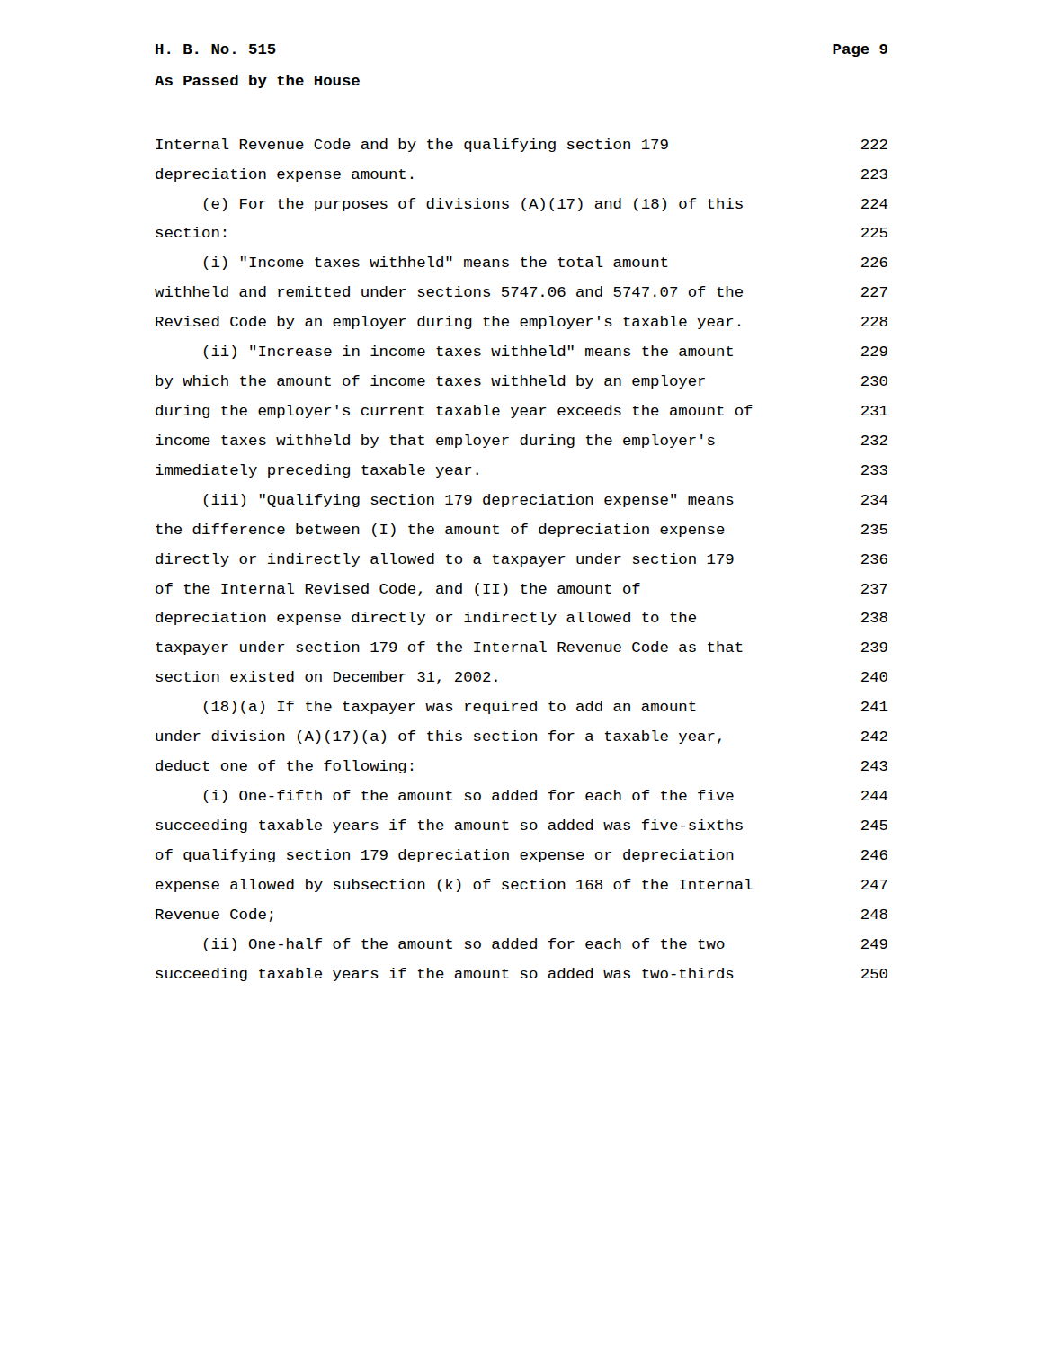H. B. No. 515 Page 9
As Passed by the House
Internal Revenue Code and by the qualifying section 179222
depreciation expense amount. 223
(e) For the purposes of divisions (A)(17) and (18) of this 224
section: 225
(i) "Income taxes withheld" means the total amount 226
withheld and remitted under sections 5747.06 and 5747.07 of the 227
Revised Code by an employer during the employer's taxable year. 228
(ii) "Increase in income taxes withheld" means the amount 229
by which the amount of income taxes withheld by an employer 230
during the employer's current taxable year exceeds the amount of 231
income taxes withheld by that employer during the employer's 232
immediately preceding taxable year. 233
(iii) "Qualifying section 179 depreciation expense" means 234
the difference between (I) the amount of depreciation expense 235
directly or indirectly allowed to a taxpayer under section 179236
of the Internal Revised Code, and (II) the amount of 237
depreciation expense directly or indirectly allowed to the 238
taxpayer under section 179 of the Internal Revenue Code as that 239
section existed on December 31, 2002. 240
(18)(a) If the taxpayer was required to add an amount 241
under division (A)(17)(a) of this section for a taxable year, 242
deduct one of the following: 243
(i) One-fifth of the amount so added for each of the five 244
succeeding taxable years if the amount so added was five-sixths 245
of qualifying section 179 depreciation expense or depreciation 246
expense allowed by subsection (k) of section 168 of the Internal 247
Revenue Code; 248
(ii) One-half of the amount so added for each of the two 249
succeeding taxable years if the amount so added was two-thirds 250